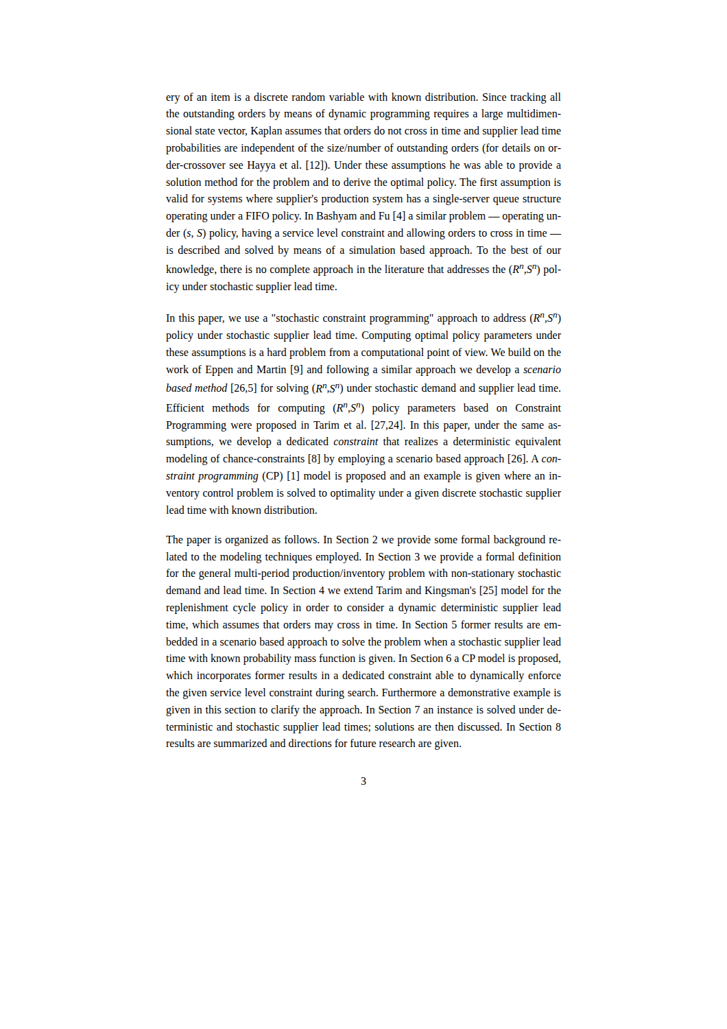ery of an item is a discrete random variable with known distribution. Since tracking all the outstanding orders by means of dynamic programming requires a large multidimensional state vector, Kaplan assumes that orders do not cross in time and supplier lead time probabilities are independent of the size/number of outstanding orders (for details on order-crossover see Hayya et al. [12]). Under these assumptions he was able to provide a solution method for the problem and to derive the optimal policy. The first assumption is valid for systems where supplier's production system has a single-server queue structure operating under a FIFO policy. In Bashyam and Fu [4] a similar problem — operating under (s, S) policy, having a service level constraint and allowing orders to cross in time — is described and solved by means of a simulation based approach. To the best of our knowledge, there is no complete approach in the literature that addresses the (Rn,Sn) policy under stochastic supplier lead time.
In this paper, we use a "stochastic constraint programming" approach to address (Rn,Sn) policy under stochastic supplier lead time. Computing optimal policy parameters under these assumptions is a hard problem from a computational point of view. We build on the work of Eppen and Martin [9] and following a similar approach we develop a scenario based method [26,5] for solving (Rn,Sn) under stochastic demand and supplier lead time. Efficient methods for computing (Rn,Sn) policy parameters based on Constraint Programming were proposed in Tarim et al. [27,24]. In this paper, under the same assumptions, we develop a dedicated constraint that realizes a deterministic equivalent modeling of chance-constraints [8] by employing a scenario based approach [26]. A constraint programming (CP) [1] model is proposed and an example is given where an inventory control problem is solved to optimality under a given discrete stochastic supplier lead time with known distribution.
The paper is organized as follows. In Section 2 we provide some formal background related to the modeling techniques employed. In Section 3 we provide a formal definition for the general multi-period production/inventory problem with non-stationary stochastic demand and lead time. In Section 4 we extend Tarim and Kingsman's [25] model for the replenishment cycle policy in order to consider a dynamic deterministic supplier lead time, which assumes that orders may cross in time. In Section 5 former results are embedded in a scenario based approach to solve the problem when a stochastic supplier lead time with known probability mass function is given. In Section 6 a CP model is proposed, which incorporates former results in a dedicated constraint able to dynamically enforce the given service level constraint during search. Furthermore a demonstrative example is given in this section to clarify the approach. In Section 7 an instance is solved under deterministic and stochastic supplier lead times; solutions are then discussed. In Section 8 results are summarized and directions for future research are given.
3